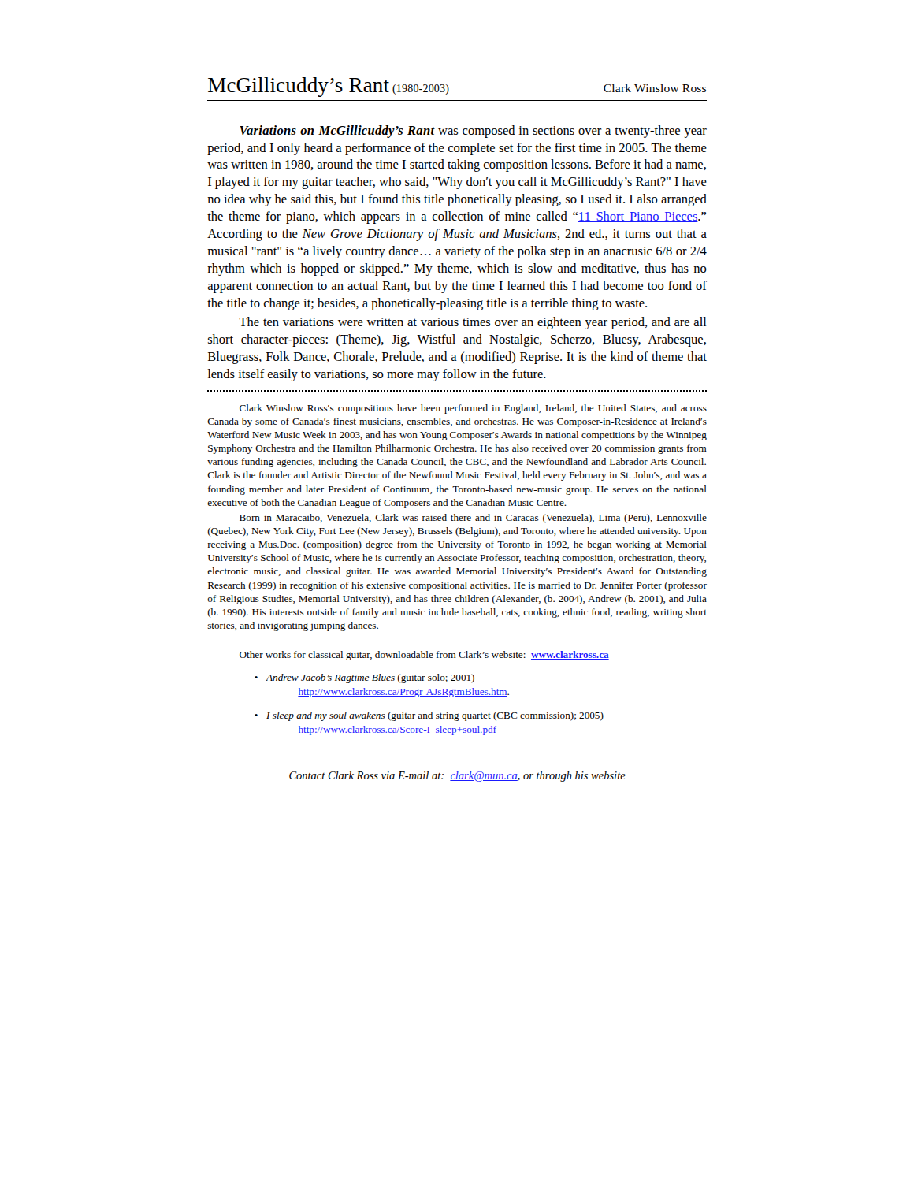McGillicuddy’s Rant (1980-2003)
Clark Winslow Ross
Variations on McGillicuddy’s Rant was composed in sections over a twenty-three year period, and I only heard a performance of the complete set for the first time in 2005. The theme was written in 1980, around the time I started taking composition lessons. Before it had a name, I played it for my guitar teacher, who said, "Why don′t you call it McGillicuddy’s Rant?" I have no idea why he said this, but I found this title phonetically pleasing, so I used it. I also arranged the theme for piano, which appears in a collection of mine called “11 Short Piano Pieces.” According to the New Grove Dictionary of Music and Musicians, 2nd ed., it turns out that a musical "rant" is “a lively country dance… a variety of the polka step in an anacrusic 6/8 or 2/4 rhythm which is hopped or skipped.” My theme, which is slow and meditative, thus has no apparent connection to an actual Rant, but by the time I learned this I had become too fond of the title to change it; besides, a phonetically-pleasing title is a terrible thing to waste.
The ten variations were written at various times over an eighteen year period, and are all short character-pieces: (Theme), Jig, Wistful and Nostalgic, Scherzo, Bluesy, Arabesque, Bluegrass, Folk Dance, Chorale, Prelude, and a (modified) Reprise. It is the kind of theme that lends itself easily to variations, so more may follow in the future.
Clark Winslow Ross′s compositions have been performed in England, Ireland, the United States, and across Canada by some of Canada′s finest musicians, ensembles, and orchestras. He was Composer-in-Residence at Ireland′s Waterford New Music Week in 2003, and has won Young Composer′s Awards in national competitions by the Winnipeg Symphony Orchestra and the Hamilton Philharmonic Orchestra. He has also received over 20 commission grants from various funding agencies, including the Canada Council, the CBC, and the Newfoundland and Labrador Arts Council. Clark is the founder and Artistic Director of the Newfound Music Festival, held every February in St. John′s, and was a founding member and later President of Continuum, the Toronto-based new-music group. He serves on the national executive of both the Canadian League of Composers and the Canadian Music Centre.
Born in Maracaibo, Venezuela, Clark was raised there and in Caracas (Venezuela), Lima (Peru), Lennoxville (Quebec), New York City, Fort Lee (New Jersey), Brussels (Belgium), and Toronto, where he attended university. Upon receiving a Mus.Doc. (composition) degree from the University of Toronto in 1992, he began working at Memorial University′s School of Music, where he is currently an Associate Professor, teaching composition, orchestration, theory, electronic music, and classical guitar. He was awarded Memorial University′s President′s Award for Outstanding Research (1999) in recognition of his extensive compositional activities. He is married to Dr. Jennifer Porter (professor of Religious Studies, Memorial University), and has three children (Alexander, (b. 2004), Andrew (b. 2001), and Julia (b. 1990). His interests outside of family and music include baseball, cats, cooking, ethnic food, reading, writing short stories, and invigorating jumping dances.
Other works for classical guitar, downloadable from Clark’s website: www.clarkross.ca
Andrew Jacob’s Ragtime Blues (guitar solo; 2001) http://www.clarkross.ca/Progr-AJsRgtmBlues.htm.
I sleep and my soul awakens (guitar and string quartet (CBC commission); 2005) http://www.clarkross.ca/Score-I_sleep+soul.pdf
Contact Clark Ross via E-mail at: clark@mun.ca, or through his website